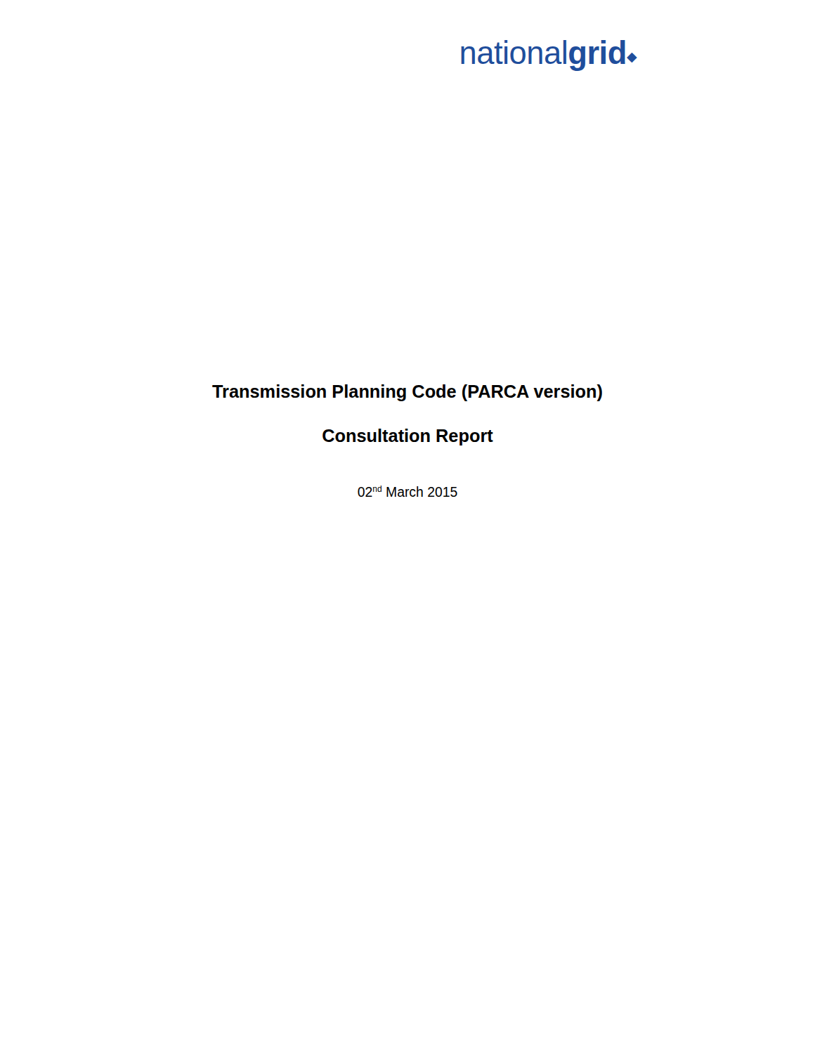nationalgri d◆
Transmission Planning Code (PARCA version) Consultation Report
02nd March 2015